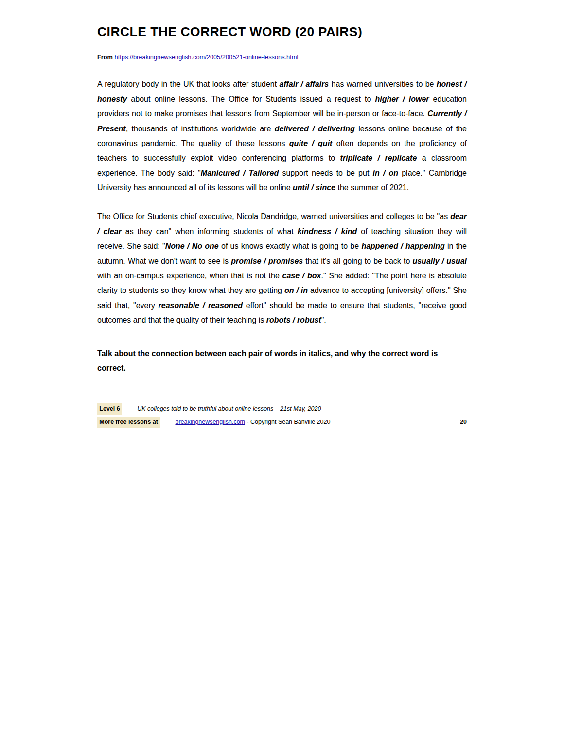CIRCLE THE CORRECT WORD (20 PAIRS)
From https://breakingnewsenglish.com/2005/200521-online-lessons.html
A regulatory body in the UK that looks after student affair / affairs has warned universities to be honest / honesty about online lessons. The Office for Students issued a request to higher / lower education providers not to make promises that lessons from September will be in-person or face-to-face. Currently / Present, thousands of institutions worldwide are delivered / delivering lessons online because of the coronavirus pandemic. The quality of these lessons quite / quit often depends on the proficiency of teachers to successfully exploit video conferencing platforms to triplicate / replicate a classroom experience. The body said: "Manicured / Tailored support needs to be put in / on place." Cambridge University has announced all of its lessons will be online until / since the summer of 2021.
The Office for Students chief executive, Nicola Dandridge, warned universities and colleges to be "as dear / clear as they can" when informing students of what kindness / kind of teaching situation they will receive. She said: "None / No one of us knows exactly what is going to be happened / happening in the autumn. What we don't want to see is promise / promises that it's all going to be back to usually / usual with an on-campus experience, when that is not the case / box." She added: "The point here is absolute clarity to students so they know what they are getting on / in advance to accepting [university] offers." She said that, "every reasonable / reasoned effort" should be made to ensure that students, "receive good outcomes and that the quality of their teaching is robots / robust".
Talk about the connection between each pair of words in italics, and why the correct word is correct.
Level 6 UK colleges told to be truthful about online lessons – 21st May, 2020
More free lessons at breakingnewsenglish.com - Copyright Sean Banville 2020 20